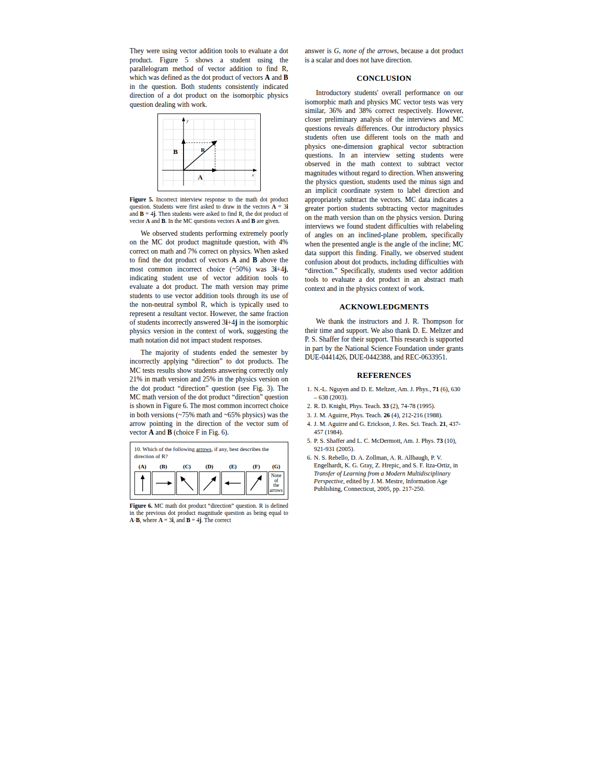They were using vector addition tools to evaluate a dot product. Figure 5 shows a student using the parallelogram method of vector addition to find R, which was defined as the dot product of vectors A and B in the question. Both students consistently indicated direction of a dot product on the isomorphic physics question dealing with work.
y x B A R
Figure 5. Incorrect interview response to the math dot product question. Students were first asked to draw in the vectors A = 3i and B = 4j. Then students were asked to find R, the dot product of vector A and B. In the MC questions vectors A and B are given.
We observed students performing extremely poorly on the MC dot product magnitude question, with 4% correct on math and 7% correct on physics. When asked to find the dot product of vectors A and B above the most common incorrect choice (~50%) was 3i+4j, indicating student use of vector addition tools to evaluate a dot product. The math version may prime students to use vector addition tools through its use of the non-neutral symbol R, which is typically used to represent a resultant vector. However, the same fraction of students incorrectly answered 3i+4j in the isomorphic physics version in the context of work, suggesting the math notation did not impact student responses.
The majority of students ended the semester by incorrectly applying “direction” to dot products. The MC tests results show students answering correctly only 21% in math version and 25% in the physics version on the dot product “direction” question (see Fig. 3). The MC math version of the dot product “direction” question is shown in Figure 6. The most common incorrect choice in both versions (~75% math and ~65% physics) was the arrow pointing in the direction of the vector sum of vector A and B (choice F in Fig. 6).
10. Which of the following arrows, if any, best describes the direction of R?
(A)
(B)
(C)
(D)
(E)
(F)
(G)
None of
the arrows
Figure 6. MC math dot product “direction” question. R is defined in the previous dot product magnitude question as being equal to A·B, where A = 3i, and B = 4j. The correct
answer is G, none of the arrows, because a dot product is a scalar and does not have direction.
Conclusion
Introductory students' overall performance on our isomorphic math and physics MC vector tests was very similar, 36% and 38% correct respectively. However, closer preliminary analysis of the interviews and MC questions reveals differences. Our introductory physics students often use different tools on the math and physics one-dimension graphical vector subtraction questions. In an interview setting students were observed in the math context to subtract vector magnitudes without regard to direction. When answering the physics question, students used the minus sign and an implicit coordinate system to label direction and appropriately subtract the vectors. MC data indicates a greater portion students subtracting vector magnitudes on the math version than on the physics version. During interviews we found student difficulties with relabeling of angles on an inclined-plane problem, specifically when the presented angle is the angle of the incline; MC data support this finding. Finally, we observed student confusion about dot products, including difficulties with “direction.” Specifically, students used vector addition tools to evaluate a dot product in an abstract math context and in the physics context of work.
Acknowledgments
We thank the instructors and J. R. Thompson for their time and support. We also thank D. E. Meltzer and P. S. Shaffer for their support. This research is supported in part by the National Science Foundation under grants DUE-0441426, DUE-0442388, and REC-0633951.
References
N.-L. Nguyen and D. E. Meltzer, Am. J. Phys., 71 (6), 630 – 638 (2003).
R. D. Knight, Phys. Teach. 33 (2), 74-78 (1995).
J. M. Aguirre, Phys. Teach. 26 (4), 212-216 (1988).
J. M. Aguirre and G. Erickson, J. Res. Sci. Teach. 21, 437-457 (1984).
P. S. Shaffer and L. C. McDermott, Am. J. Phys. 73 (10), 921-931 (2005).
N. S. Rebello, D. A. Zollman, A. R. Allbaugh, P. V. Engelhardt, K. G. Gray, Z. Hrepic, and S. F. Itza-Ortiz, in Transfer of Learning from a Modern Multidisciplinary Perspective, edited by J. M. Mestre, Information Age Publishing, Connecticut, 2005, pp. 217-250.